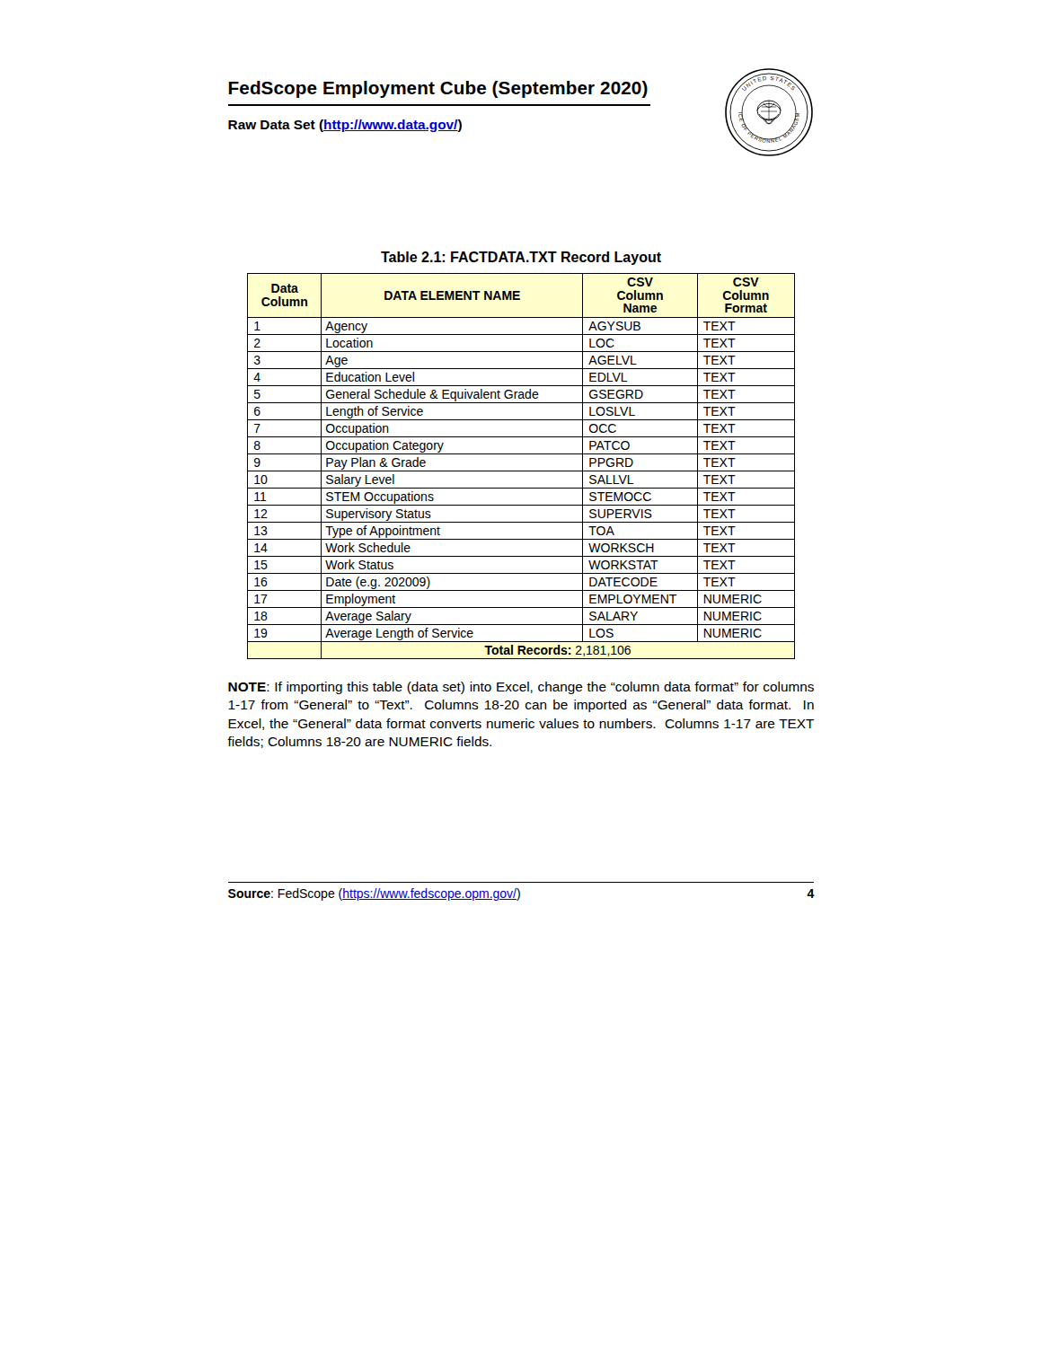FedScope Employment Cube (September 2020)
Raw Data Set (http://www.data.gov/)
UNITED STATES OFFICE OF PERSONNEL MANAGEMENT
Table 2.1: FACTDATA.TXT Record Layout
| Data Column | DATA ELEMENT NAME | CSV Column Name | CSV Column Format |
| --- | --- | --- | --- |
| 1 | Agency | AGYSUB | TEXT |
| 2 | Location | LOC | TEXT |
| 3 | Age | AGELVL | TEXT |
| 4 | Education Level | EDLVL | TEXT |
| 5 | General Schedule & Equivalent Grade | GSEGRD | TEXT |
| 6 | Length of Service | LOSLVL | TEXT |
| 7 | Occupation | OCC | TEXT |
| 8 | Occupation Category | PATCO | TEXT |
| 9 | Pay Plan & Grade | PPGRD | TEXT |
| 10 | Salary Level | SALLVL | TEXT |
| 11 | STEM Occupations | STEMOCC | TEXT |
| 12 | Supervisory Status | SUPERVIS | TEXT |
| 13 | Type of Appointment | TOA | TEXT |
| 14 | Work Schedule | WORKSCH | TEXT |
| 15 | Work Status | WORKSTAT | TEXT |
| 16 | Date (e.g. 202009) | DATECODE | TEXT |
| 17 | Employment | EMPLOYMENT | NUMERIC |
| 18 | Average Salary | SALARY | NUMERIC |
| 19 | Average Length of Service | LOS | NUMERIC |
| | Total Records: 2,181,106 |
NOTE: If importing this table (data set) into Excel, change the “column data format” for columns 1-17 from “General” to “Text”. Columns 18-20 can be imported as “General” data format. In Excel, the “General” data format converts numeric values to numbers. Columns 1-17 are TEXT fields; Columns 18-20 are NUMERIC fields.
Source: FedScope (https://www.fedscope.opm.gov/)
4